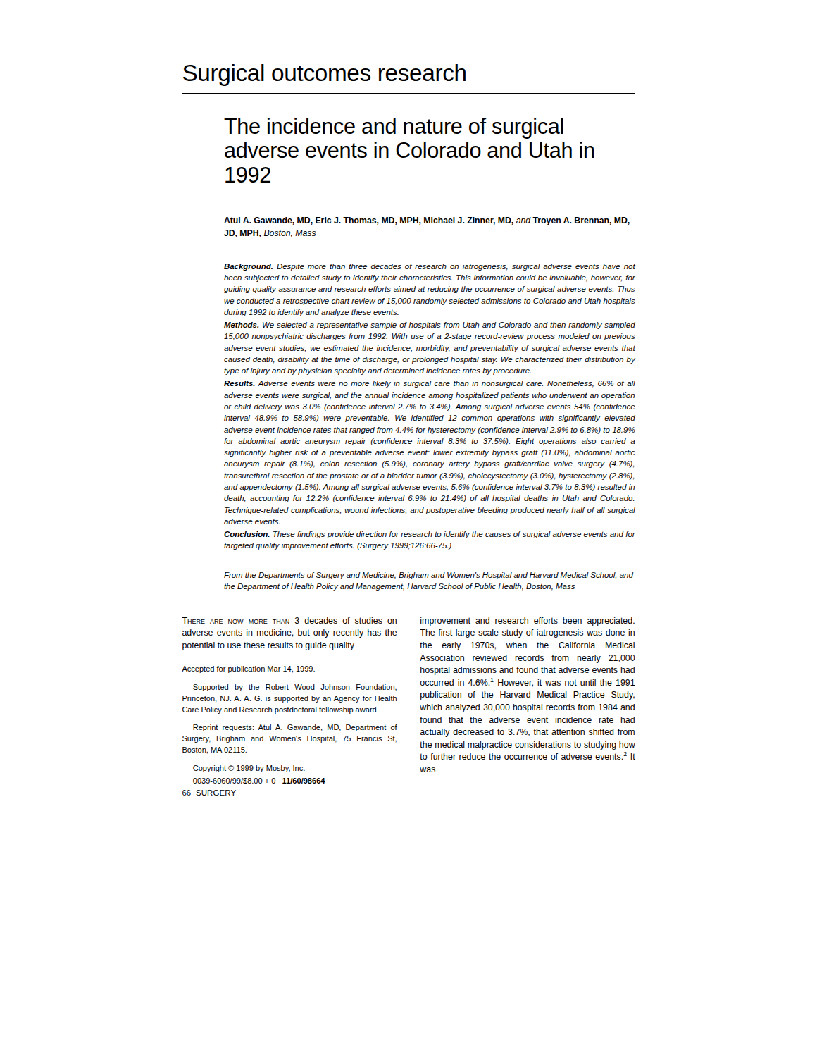Surgical outcomes research
The incidence and nature of surgical adverse events in Colorado and Utah in 1992
Atul A. Gawande, MD, Eric J. Thomas, MD, MPH, Michael J. Zinner, MD, and Troyen A. Brennan, MD, JD, MPH, Boston, Mass
Background. Despite more than three decades of research on iatrogenesis, surgical adverse events have not been subjected to detailed study to identify their characteristics. This information could be invaluable, however, for guiding quality assurance and research efforts aimed at reducing the occurrence of surgical adverse events. Thus we conducted a retrospective chart review of 15,000 randomly selected admissions to Colorado and Utah hospitals during 1992 to identify and analyze these events.
Methods. We selected a representative sample of hospitals from Utah and Colorado and then randomly sampled 15,000 nonpsychiatric discharges from 1992. With use of a 2-stage record-review process modeled on previous adverse event studies, we estimated the incidence, morbidity, and preventability of surgical adverse events that caused death, disability at the time of discharge, or prolonged hospital stay. We characterized their distribution by type of injury and by physician specialty and determined incidence rates by procedure.
Results. Adverse events were no more likely in surgical care than in nonsurgical care. Nonetheless, 66% of all adverse events were surgical, and the annual incidence among hospitalized patients who underwent an operation or child delivery was 3.0% (confidence interval 2.7% to 3.4%). Among surgical adverse events 54% (confidence interval 48.9% to 58.9%) were preventable. We identified 12 common operations with significantly elevated adverse event incidence rates that ranged from 4.4% for hysterectomy (confidence interval 2.9% to 6.8%) to 18.9% for abdominal aortic aneurysm repair (confidence interval 8.3% to 37.5%). Eight operations also carried a significantly higher risk of a preventable adverse event: lower extremity bypass graft (11.0%), abdominal aortic aneurysm repair (8.1%), colon resection (5.9%), coronary artery bypass graft/cardiac valve surgery (4.7%), transurethral resection of the prostate or of a bladder tumor (3.9%), cholecystectomy (3.0%), hysterectomy (2.8%), and appendectomy (1.5%). Among all surgical adverse events, 5.6% (confidence interval 3.7% to 8.3%) resulted in death, accounting for 12.2% (confidence interval 6.9% to 21.4%) of all hospital deaths in Utah and Colorado. Technique-related complications, wound infections, and postoperative bleeding produced nearly half of all surgical adverse events.
Conclusion. These findings provide direction for research to identify the causes of surgical adverse events and for targeted quality improvement efforts. (Surgery 1999;126:66-75.)
From the Departments of Surgery and Medicine, Brigham and Women's Hospital and Harvard Medical School, and the Department of Health Policy and Management, Harvard School of Public Health, Boston, Mass
There are now more than 3 decades of studies on adverse events in medicine, but only recently has the potential to use these results to guide quality
Accepted for publication Mar 14, 1999.
Supported by the Robert Wood Johnson Foundation, Princeton, NJ. A. A. G. is supported by an Agency for Health Care Policy and Research postdoctoral fellowship award.
Reprint requests: Atul A. Gawande, MD, Department of Surgery, Brigham and Women's Hospital, 75 Francis St, Boston, MA 02115.
Copyright © 1999 by Mosby, Inc.
0039-6060/99/$8.00 + 0 11/60/98664
improvement and research efforts been appreciated. The first large scale study of iatrogenesis was done in the early 1970s, when the California Medical Association reviewed records from nearly 21,000 hospital admissions and found that adverse events had occurred in 4.6%.1 However, it was not until the 1991 publication of the Harvard Medical Practice Study, which analyzed 30,000 hospital records from 1984 and found that the adverse event incidence rate had actually decreased to 3.7%, that attention shifted from the medical malpractice considerations to studying how to further reduce the occurrence of adverse events.2 It was
66 SURGERY